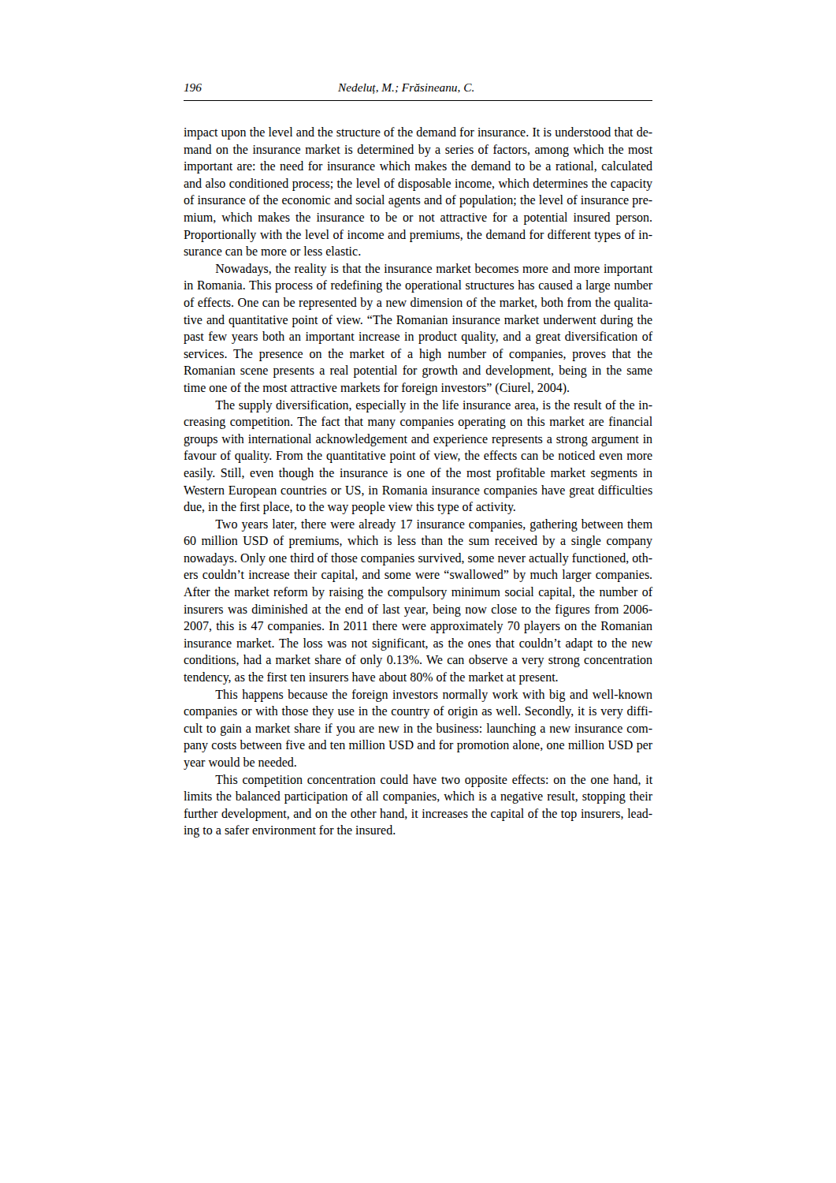196 Nedeluț, M.; Frăsineanu, C.
impact upon the level and the structure of the demand for insurance. It is understood that demand on the insurance market is determined by a series of factors, among which the most important are: the need for insurance which makes the demand to be a rational, calculated and also conditioned process; the level of disposable income, which determines the capacity of insurance of the economic and social agents and of population; the level of insurance premium, which makes the insurance to be or not attractive for a potential insured person. Proportionally with the level of income and premiums, the demand for different types of insurance can be more or less elastic.
Nowadays, the reality is that the insurance market becomes more and more important in Romania. This process of redefining the operational structures has caused a large number of effects. One can be represented by a new dimension of the market, both from the qualitative and quantitative point of view. “The Romanian insurance market underwent during the past few years both an important increase in product quality, and a great diversification of services. The presence on the market of a high number of companies, proves that the Romanian scene presents a real potential for growth and development, being in the same time one of the most attractive markets for foreign investors” (Ciurel, 2004).
The supply diversification, especially in the life insurance area, is the result of the increasing competition. The fact that many companies operating on this market are financial groups with international acknowledgement and experience represents a strong argument in favour of quality. From the quantitative point of view, the effects can be noticed even more easily. Still, even though the insurance is one of the most profitable market segments in Western European countries or US, in Romania insurance companies have great difficulties due, in the first place, to the way people view this type of activity.
Two years later, there were already 17 insurance companies, gathering between them 60 million USD of premiums, which is less than the sum received by a single company nowadays. Only one third of those companies survived, some never actually functioned, others couldn’t increase their capital, and some were “swallowed” by much larger companies. After the market reform by raising the compulsory minimum social capital, the number of insurers was diminished at the end of last year, being now close to the figures from 2006-2007, this is 47 companies. In 2011 there were approximately 70 players on the Romanian insurance market. The loss was not significant, as the ones that couldn’t adapt to the new conditions, had a market share of only 0.13%. We can observe a very strong concentration tendency, as the first ten insurers have about 80% of the market at present.
This happens because the foreign investors normally work with big and well-known companies or with those they use in the country of origin as well. Secondly, it is very difficult to gain a market share if you are new in the business: launching a new insurance company costs between five and ten million USD and for promotion alone, one million USD per year would be needed.
This competition concentration could have two opposite effects: on the one hand, it limits the balanced participation of all companies, which is a negative result, stopping their further development, and on the other hand, it increases the capital of the top insurers, leading to a safer environment for the insured.